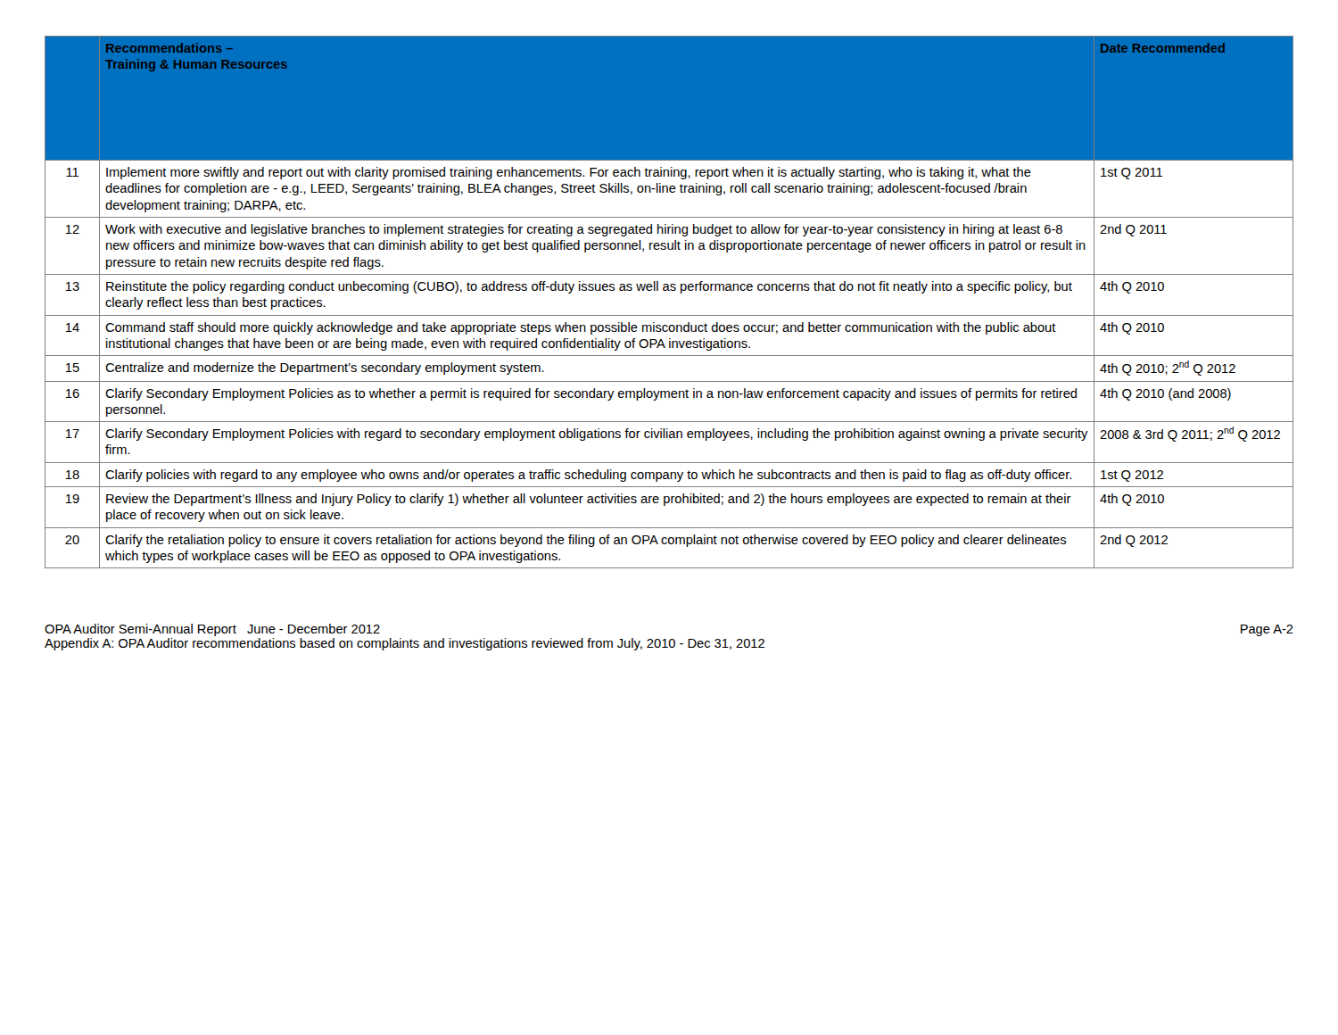| | Recommendations – Training & Human Resources | Date Recommended |
| --- | --- | --- |
| 11 | Implement more swiftly and report out with clarity promised training enhancements. For each training, report when it is actually starting, who is taking it, what the deadlines for completion are - e.g., LEED, Sergeants’ training, BLEA changes, Street Skills, on-line training, roll call scenario training; adolescent-focused /brain development training; DARPA, etc. | 1st Q 2011 |
| 12 | Work with executive and legislative branches to implement strategies for creating a segregated hiring budget to allow for year-to-year consistency in hiring at least 6-8 new officers and minimize bow-waves that can diminish ability to get best qualified personnel, result in a disproportionate percentage of newer officers in patrol or result in pressure to retain new recruits despite red flags. | 2nd Q 2011 |
| 13 | Reinstitute the policy regarding conduct unbecoming (CUBO), to address off-duty issues as well as performance concerns that do not fit neatly into a specific policy, but clearly reflect less than best practices. | 4th Q 2010 |
| 14 | Command staff should more quickly acknowledge and take appropriate steps when possible misconduct does occur; and better communication with the public about institutional changes that have been or are being made, even with required confidentiality of OPA investigations. | 4th Q 2010 |
| 15 | Centralize and modernize the Department’s secondary employment system. | 4th Q 2010; 2 nd Q 2012 |
| 16 | Clarify Secondary Employment Policies as to whether a permit is required for secondary employment in a non-law enforcement capacity and issues of permits for retired personnel. | 4th Q 2010 (and 2008) |
| 17 | Clarify Secondary Employment Policies with regard to secondary employment obligations for civilian employees, including the prohibition against owning a private security firm. | 2008 & 3rd Q 2011; 2 nd Q 2012 |
| 18 | Clarify policies with regard to any employee who owns and/or operates a traffic scheduling company to which he subcontracts and then is paid to flag as off-duty officer. | 1st Q 2012 |
| 19 | Review the Department’s Illness and Injury Policy to clarify 1) whether all volunteer activities are prohibited; and 2) the hours employees are expected to remain at their place of recovery when out on sick leave. | 4th Q 2010 |
| 20 | Clarify the retaliation policy to ensure it covers retaliation for actions beyond the filing of an OPA complaint not otherwise covered by EEO policy and clearer delineates which types of workplace cases will be EEO as opposed to OPA investigations. | 2nd Q 2012 |
OPA Auditor Semi-Annual Report June - December 2012
Appendix A: OPA Auditor recommendations based on complaints and investigations reviewed from July, 2010 - Dec 31, 2012
Page A-2